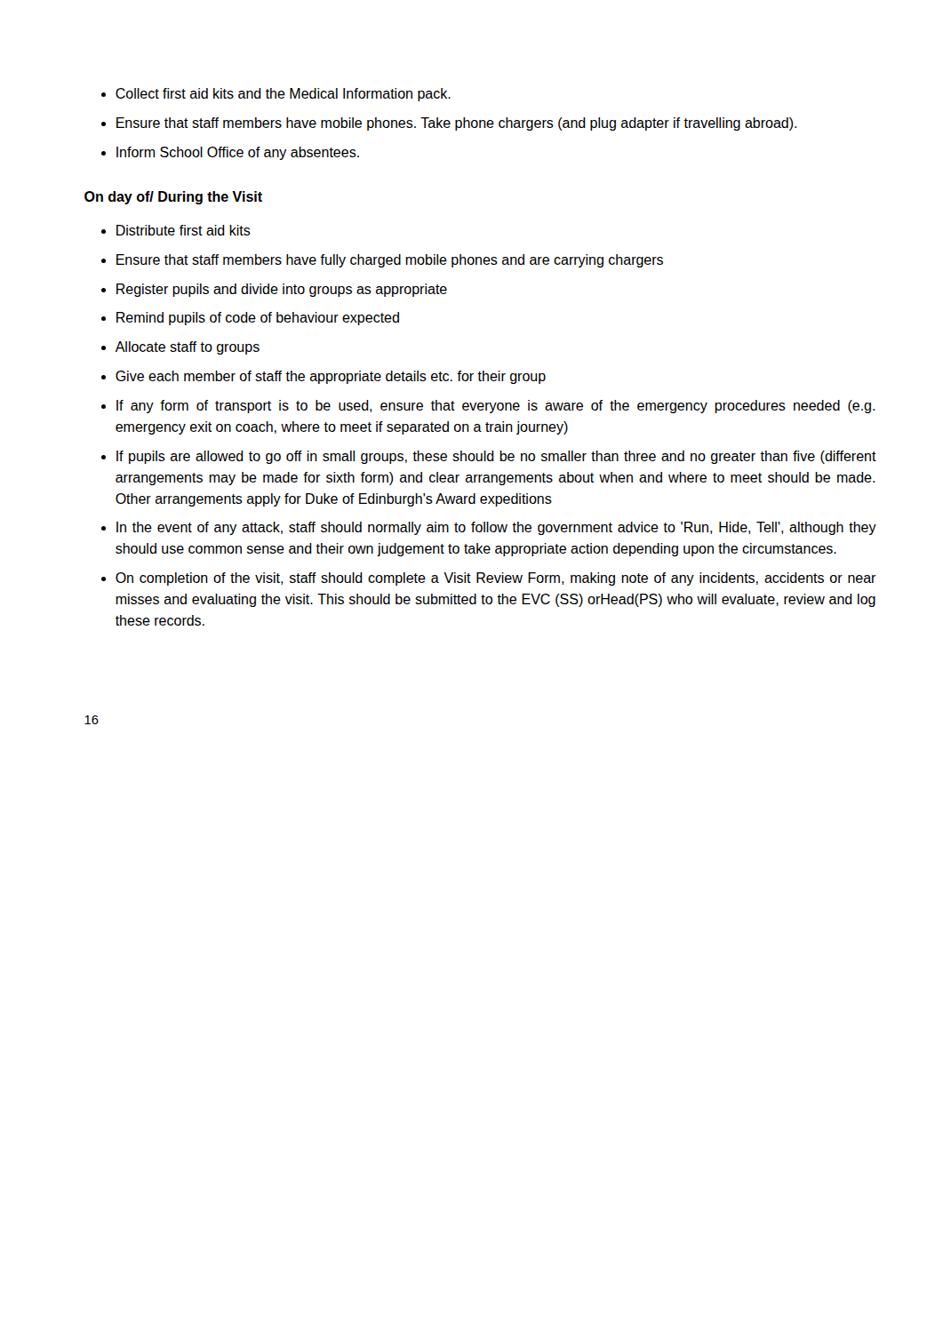Collect first aid kits and the Medical Information pack.
Ensure that staff members have mobile phones. Take phone chargers (and plug adapter if travelling abroad).
Inform School Office of any absentees.
On day of/ During the Visit
Distribute first aid kits
Ensure that staff members have fully charged mobile phones and are carrying chargers
Register pupils and divide into groups as appropriate
Remind pupils of code of behaviour expected
Allocate staff to groups
Give each member of staff the appropriate details etc. for their group
If any form of transport is to be used, ensure that everyone is aware of the emergency procedures needed (e.g. emergency exit on coach, where to meet if separated on a train journey)
If pupils are allowed to go off in small groups, these should be no smaller than three and no greater than five (different arrangements may be made for sixth form) and clear arrangements about when and where to meet should be made. Other arrangements apply for Duke of Edinburgh's Award expeditions
In the event of any attack, staff should normally aim to follow the government advice to 'Run, Hide, Tell', although they should use common sense and their own judgement to take appropriate action depending upon the circumstances.
On completion of the visit, staff should complete a Visit Review Form, making note of any incidents, accidents or near misses and evaluating the visit. This should be submitted to the EVC (SS) orHead(PS) who will evaluate, review and log these records.
16